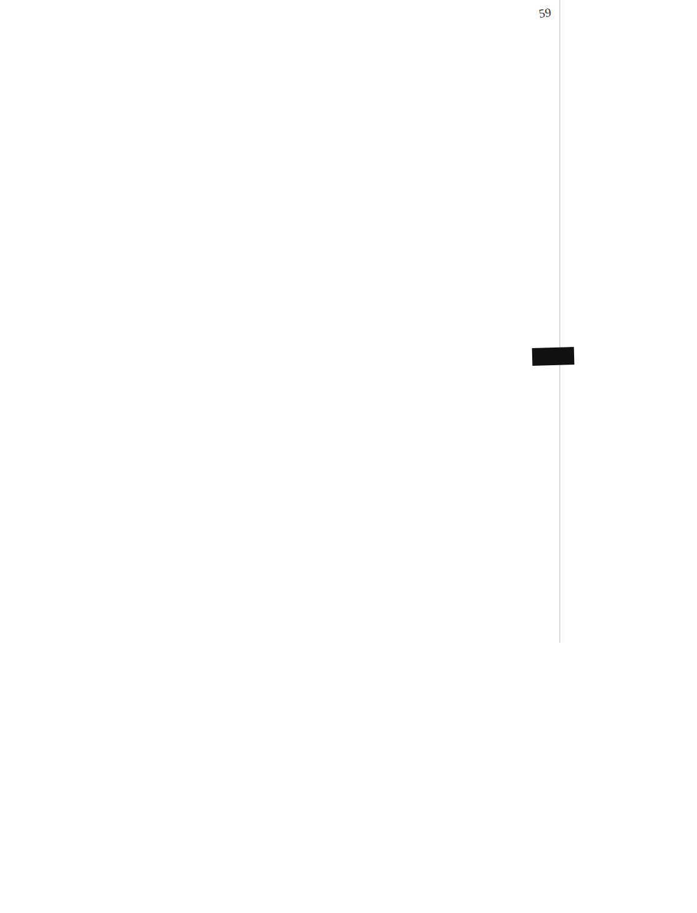59